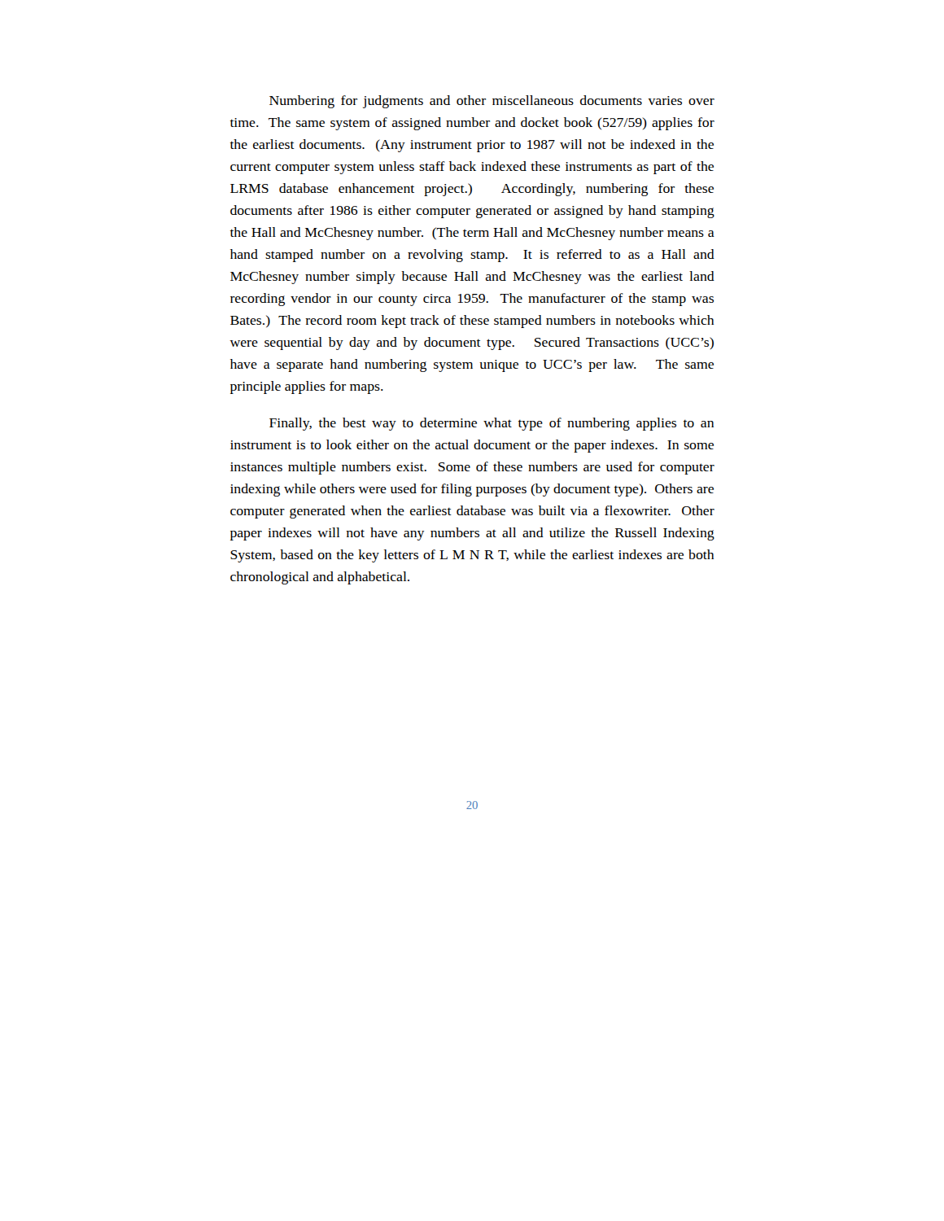Numbering for judgments and other miscellaneous documents varies over time. The same system of assigned number and docket book (527/59) applies for the earliest documents. (Any instrument prior to 1987 will not be indexed in the current computer system unless staff back indexed these instruments as part of the LRMS database enhancement project.) Accordingly, numbering for these documents after 1986 is either computer generated or assigned by hand stamping the Hall and McChesney number. (The term Hall and McChesney number means a hand stamped number on a revolving stamp. It is referred to as a Hall and McChesney number simply because Hall and McChesney was the earliest land recording vendor in our county circa 1959. The manufacturer of the stamp was Bates.) The record room kept track of these stamped numbers in notebooks which were sequential by day and by document type. Secured Transactions (UCC’s) have a separate hand numbering system unique to UCC’s per law. The same principle applies for maps.
Finally, the best way to determine what type of numbering applies to an instrument is to look either on the actual document or the paper indexes. In some instances multiple numbers exist. Some of these numbers are used for computer indexing while others were used for filing purposes (by document type). Others are computer generated when the earliest database was built via a flexowriter. Other paper indexes will not have any numbers at all and utilize the Russell Indexing System, based on the key letters of L M N R T, while the earliest indexes are both chronological and alphabetical.
20